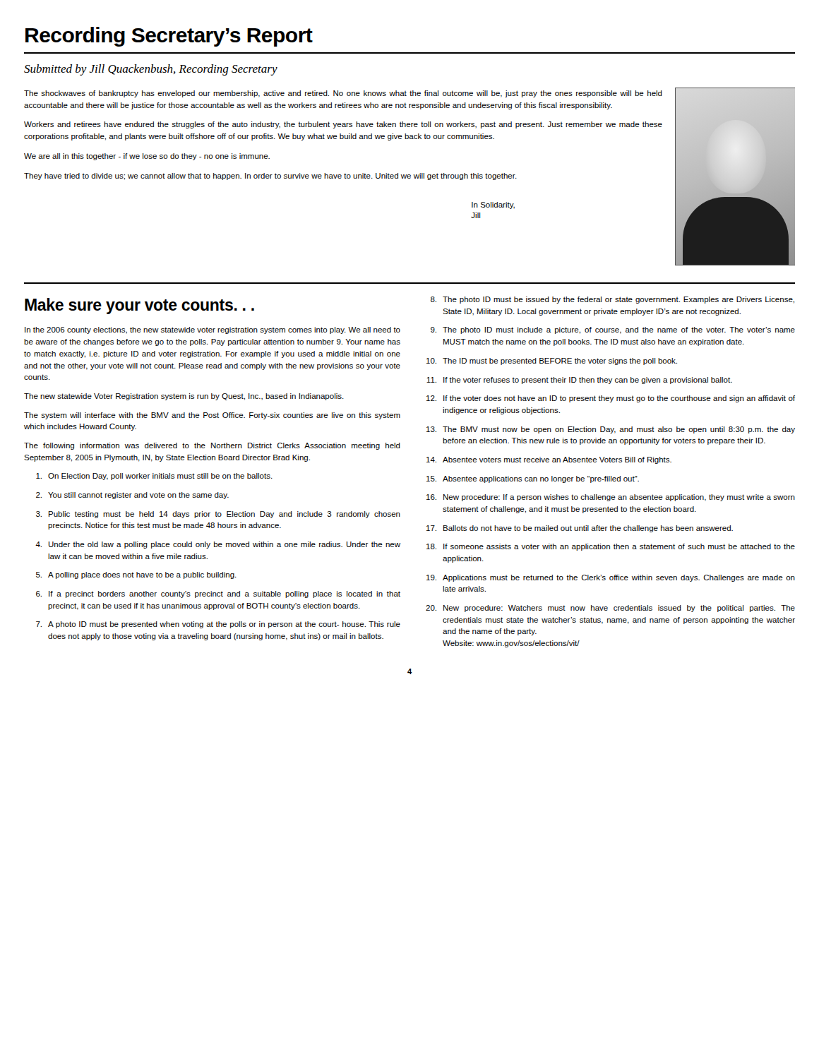Recording Secretary’s Report
Submitted by Jill Quackenbush, Recording Secretary
The shockwaves of bankruptcy has enveloped our membership, active and retired. No one knows what the final outcome will be, just pray the ones responsible will be held accountable and there will be justice for those accountable as well as the workers and retirees who are not responsible and undeserving of this fiscal irresponsibility.
Workers and retirees have endured the struggles of the auto industry, the turbulent years have taken there toll on workers, past and present. Just remember we made these corporations profitable, and plants were built offshore off of our profits. We buy what we build and we give back to our communities.
We are all in this together - if we lose so do they - no one is immune.
They have tried to divide us; we cannot allow that to happen. In order to survive we have to unite. United we will get through this together.
In Solidarity,
Jill
Make sure your vote counts. . .
In the 2006 county elections, the new statewide voter registration system comes into play. We all need to be aware of the changes before we go to the polls. Pay particular attention to number 9. Your name has to match exactly, i.e. picture ID and voter registration. For example if you used a middle initial on one and not the other, your vote will not count. Please read and comply with the new provisions so your vote counts.
The new statewide Voter Registration system is run by Quest, Inc., based in Indianapolis.
The system will interface with the BMV and the Post Office. Forty-six counties are live on this system which includes Howard County.
The following information was delivered to the Northern District Clerks Association meeting held September 8, 2005 in Plymouth, IN, by State Election Board Director Brad King.
On Election Day, poll worker initials must still be on the ballots.
You still cannot register and vote on the same day.
Public testing must be held 14 days prior to Election Day and include 3 randomly chosen precincts. Notice for this test must be made 48 hours in advance.
Under the old law a polling place could only be moved within a one mile radius. Under the new law it can be moved within a five mile radius.
A polling place does not have to be a public building.
If a precinct borders another county’s precinct and a suitable polling place is located in that precinct, it can be used if it has unanimous approval of BOTH county’s election boards.
A photo ID must be presented when voting at the polls or in person at the court- house. This rule does not apply to those voting via a traveling board (nursing home, shut ins) or mail in ballots.
The photo ID must be issued by the federal or state government. Examples are Drivers License, State ID, Military ID. Local government or private employer ID’s are not recognized.
The photo ID must include a picture, of course, and the name of the voter. The voter’s name MUST match the name on the poll books. The ID must also have an expiration date.
The ID must be presented BEFORE the voter signs the poll book.
If the voter refuses to present their ID then they can be given a provisional ballot.
If the voter does not have an ID to present they must go to the courthouse and sign an affidavit of indigence or religious objections.
The BMV must now be open on Election Day, and must also be open until 8:30 p.m. the day before an election. This new rule is to provide an opportunity for voters to prepare their ID.
Absentee voters must receive an Absentee Voters Bill of Rights.
Absentee applications can no longer be “pre-filled out”.
New procedure: If a person wishes to challenge an absentee application, they must write a sworn statement of challenge, and it must be presented to the election board.
Ballots do not have to be mailed out until after the challenge has been answered.
If someone assists a voter with an application then a statement of such must be attached to the application.
Applications must be returned to the Clerk’s office within seven days. Challenges are made on late arrivals.
New procedure: Watchers must now have credentials issued by the political parties. The credentials must state the watcher’s status, name, and name of person appointing the watcher and the name of the party.
Website: www.in.gov/sos/elections/vit/
4